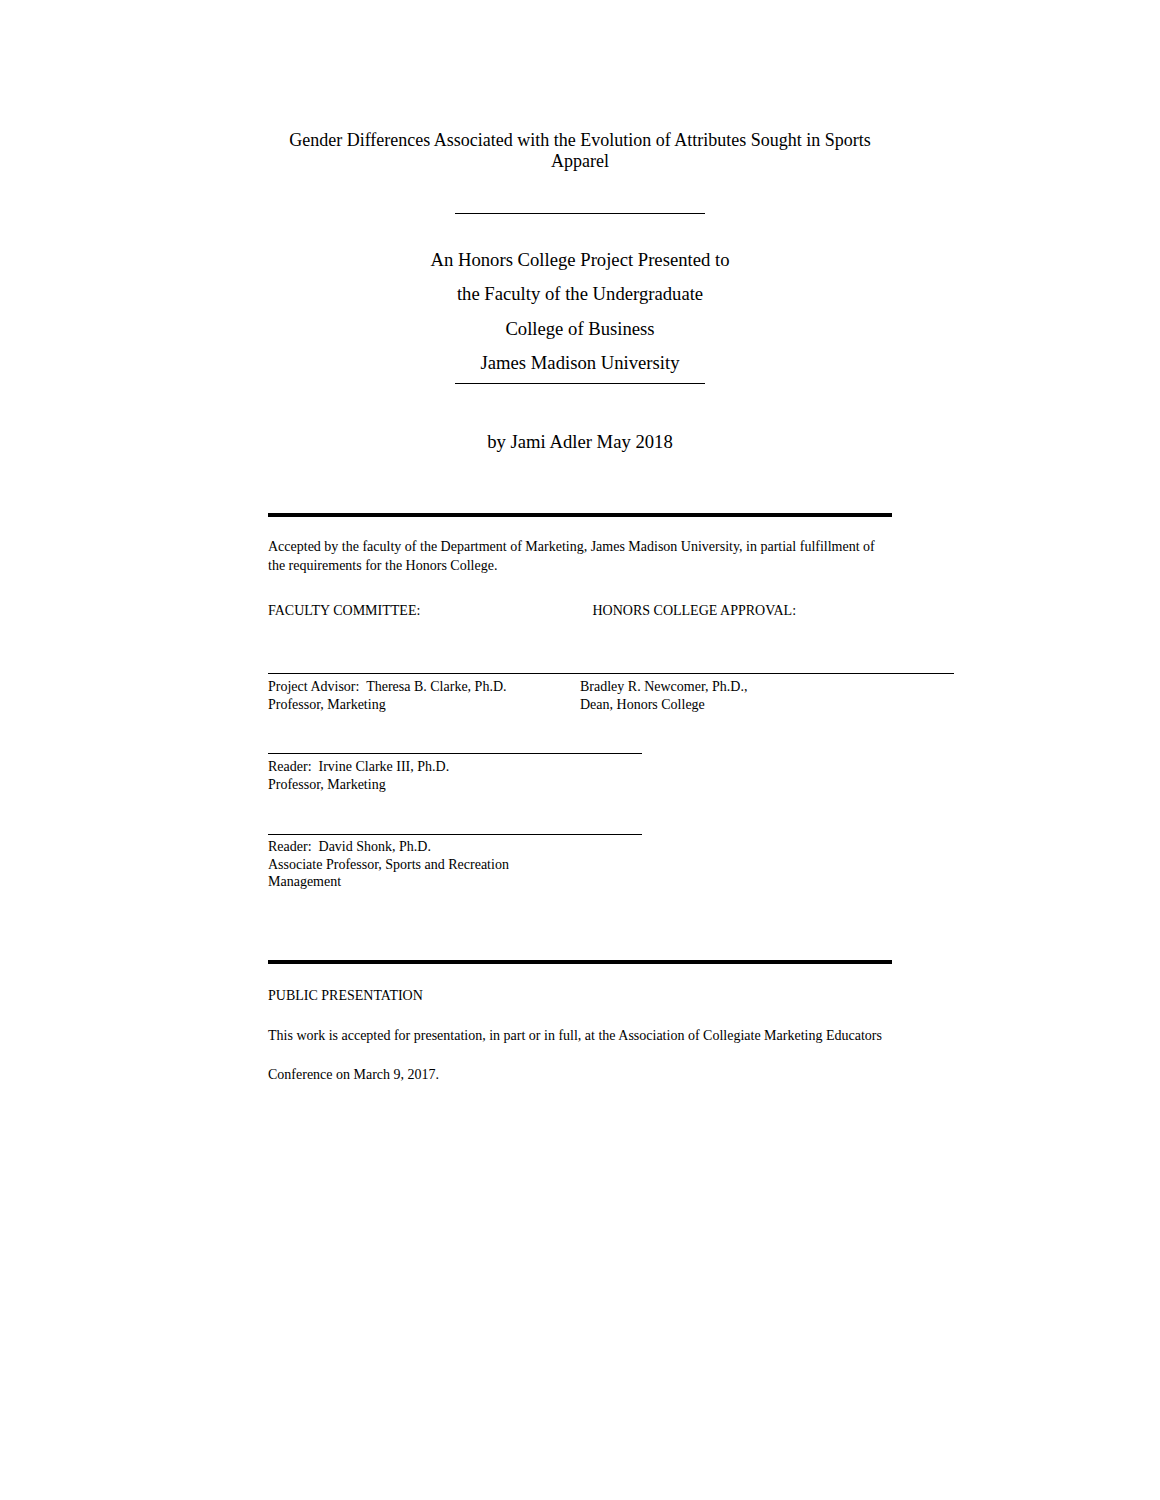Gender Differences Associated with the Evolution of Attributes Sought in Sports Apparel
An Honors College Project Presented to the Faculty of the Undergraduate College of Business James Madison University
by Jami Adler May 2018
Accepted by the faculty of the Department of Marketing, James Madison University, in partial fulfillment of the requirements for the Honors College.
FACULTY COMMITTEE:
HONORS COLLEGE APPROVAL:
Project Advisor: Theresa B. Clarke, Ph.D.
Professor, Marketing
Reader: Irvine Clarke III, Ph.D.
Professor, Marketing
Reader: David Shonk, Ph.D.
Associate Professor, Sports and Recreation Management
Bradley R. Newcomer, Ph.D.,
Dean, Honors College
PUBLIC PRESENTATION
This work is accepted for presentation, in part or in full, at the Association of Collegiate Marketing Educators
Conference on March 9, 2017.